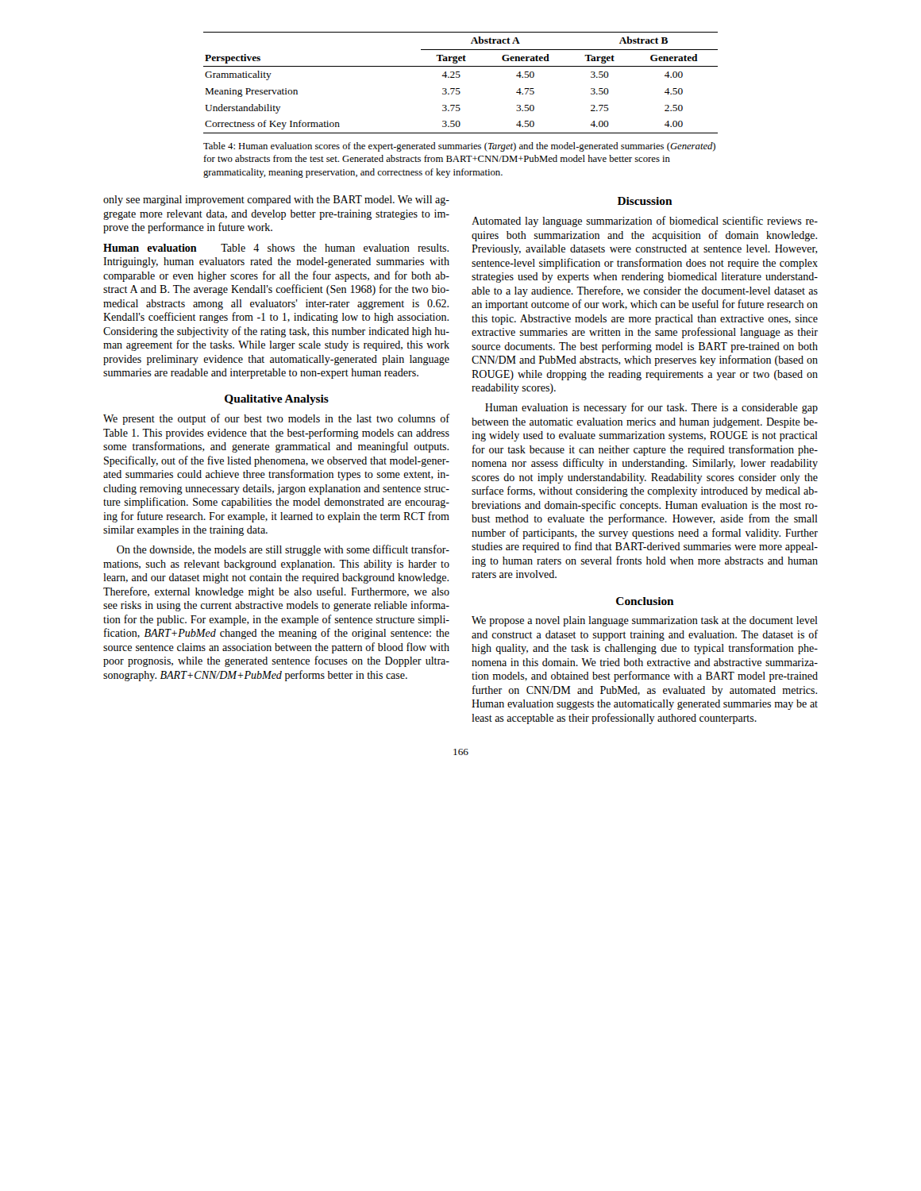| Perspectives | Abstract A | Abstract B |
| --- | --- | --- |
| Target | Generated | Target | Generated |
| Grammaticality | 4.25 | 4.50 | 3.50 | 4.00 |
| Meaning Preservation | 3.75 | 4.75 | 3.50 | 4.50 |
| Understandability | 3.75 | 3.50 | 2.75 | 2.50 |
| Correctness of Key Information | 3.50 | 4.50 | 4.00 | 4.00 |
Table 4: Human evaluation scores of the expert-generated summaries (Target) and the model-generated summaries (Generated) for two abstracts from the test set. Generated abstracts from BART+CNN/DM+PubMed model have better scores in grammaticality, meaning preservation, and correctness of key information.
only see marginal improvement compared with the BART model. We will aggregate more relevant data, and develop better pre-training strategies to improve the performance in future work.
Human evaluation Table 4 shows the human evaluation results. Intriguingly, human evaluators rated the model-generated summaries with comparable or even higher scores for all the four aspects, and for both abstract A and B. The average Kendall's coefficient (Sen 1968) for the two biomedical abstracts among all evaluators' inter-rater aggrement is 0.62. Kendall's coefficient ranges from -1 to 1, indicating low to high association. Considering the subjectivity of the rating task, this number indicated high human agreement for the tasks. While larger scale study is required, this work provides preliminary evidence that automatically-generated plain language summaries are readable and interpretable to non-expert human readers.
Qualitative Analysis
We present the output of our best two models in the last two columns of Table 1. This provides evidence that the best-performing models can address some transformations, and generate grammatical and meaningful outputs. Specifically, out of the five listed phenomena, we observed that model-generated summaries could achieve three transformation types to some extent, including removing unnecessary details, jargon explanation and sentence structure simplification. Some capabilities the model demonstrated are encouraging for future research. For example, it learned to explain the term RCT from similar examples in the training data.
On the downside, the models are still struggle with some difficult transformations, such as relevant background explanation. This ability is harder to learn, and our dataset might not contain the required background knowledge. Therefore, external knowledge might be also useful. Furthermore, we also see risks in using the current abstractive models to generate reliable information for the public. For example, in the example of sentence structure simplification, BART+PubMed changed the meaning of the original sentence: the source sentence claims an association between the pattern of blood flow with poor prognosis, while the generated sentence focuses on the Doppler ultrasonography. BART+CNN/DM+PubMed performs better in this case.
Discussion
Automated lay language summarization of biomedical scientific reviews requires both summarization and the acquisition of domain knowledge. Previously, available datasets were constructed at sentence level. However, sentence-level simplification or transformation does not require the complex strategies used by experts when rendering biomedical literature understandable to a lay audience. Therefore, we consider the document-level dataset as an important outcome of our work, which can be useful for future research on this topic. Abstractive models are more practical than extractive ones, since extractive summaries are written in the same professional language as their source documents. The best performing model is BART pre-trained on both CNN/DM and PubMed abstracts, which preserves key information (based on ROUGE) while dropping the reading requirements a year or two (based on readability scores).
Human evaluation is necessary for our task. There is a considerable gap between the automatic evaluation merics and human judgement. Despite being widely used to evaluate summarization systems, ROUGE is not practical for our task because it can neither capture the required transformation phenomena nor assess difficulty in understanding. Similarly, lower readability scores do not imply understandability. Readability scores consider only the surface forms, without considering the complexity introduced by medical abbreviations and domain-specific concepts. Human evaluation is the most robust method to evaluate the performance. However, aside from the small number of participants, the survey questions need a formal validity. Further studies are required to find that BART-derived summaries were more appealing to human raters on several fronts hold when more abstracts and human raters are involved.
Conclusion
We propose a novel plain language summarization task at the document level and construct a dataset to support training and evaluation. The dataset is of high quality, and the task is challenging due to typical transformation phenomena in this domain. We tried both extractive and abstractive summarization models, and obtained best performance with a BART model pre-trained further on CNN/DM and PubMed, as evaluated by automated metrics. Human evaluation suggests the automatically generated summaries may be at least as acceptable as their professionally authored counterparts.
166